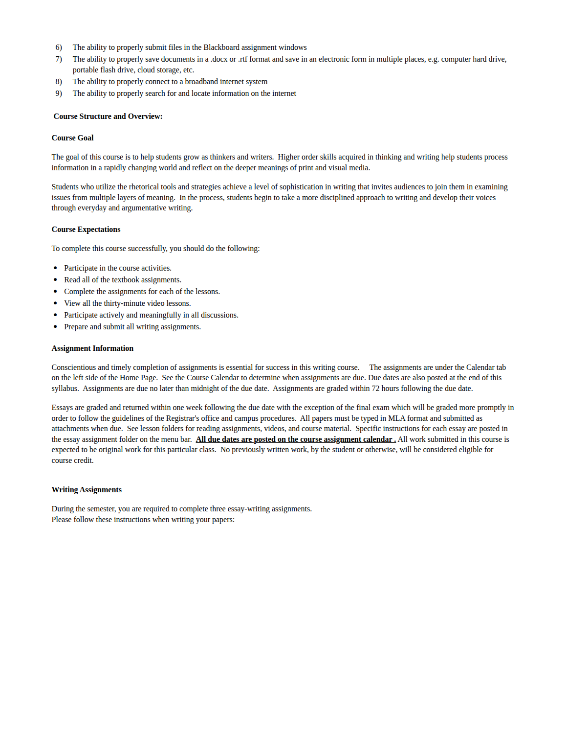6) The ability to properly submit files in the Blackboard assignment windows
7) The ability to properly save documents in a .docx or .rtf format and save in an electronic form in multiple places, e.g. computer hard drive, portable flash drive, cloud storage, etc.
8) The ability to properly connect to a broadband internet system
9) The ability to properly search for and locate information on the internet
Course Structure and Overview:
Course Goal
The goal of this course is to help students grow as thinkers and writers. Higher order skills acquired in thinking and writing help students process information in a rapidly changing world and reflect on the deeper meanings of print and visual media.
Students who utilize the rhetorical tools and strategies achieve a level of sophistication in writing that invites audiences to join them in examining issues from multiple layers of meaning. In the process, students begin to take a more disciplined approach to writing and develop their voices through everyday and argumentative writing.
Course Expectations
To complete this course successfully, you should do the following:
Participate in the course activities.
Read all of the textbook assignments.
Complete the assignments for each of the lessons.
View all the thirty-minute video lessons.
Participate actively and meaningfully in all discussions.
Prepare and submit all writing assignments.
Assignment Information
Conscientious and timely completion of assignments is essential for success in this writing course. The assignments are under the Calendar tab on the left side of the Home Page. See the Course Calendar to determine when assignments are due. Due dates are also posted at the end of this syllabus. Assignments are due no later than midnight of the due date. Assignments are graded within 72 hours following the due date.
Essays are graded and returned within one week following the due date with the exception of the final exam which will be graded more promptly in order to follow the guidelines of the Registrar's office and campus procedures. All papers must be typed in MLA format and submitted as attachments when due. See lesson folders for reading assignments, videos, and course material. Specific instructions for each essay are posted in the essay assignment folder on the menu bar. All due dates are posted on the course assignment calendar . All work submitted in this course is expected to be original work for this particular class. No previously written work, by the student or otherwise, will be considered eligible for course credit.
Writing Assignments
During the semester, you are required to complete three essay-writing assignments.
Please follow these instructions when writing your papers: